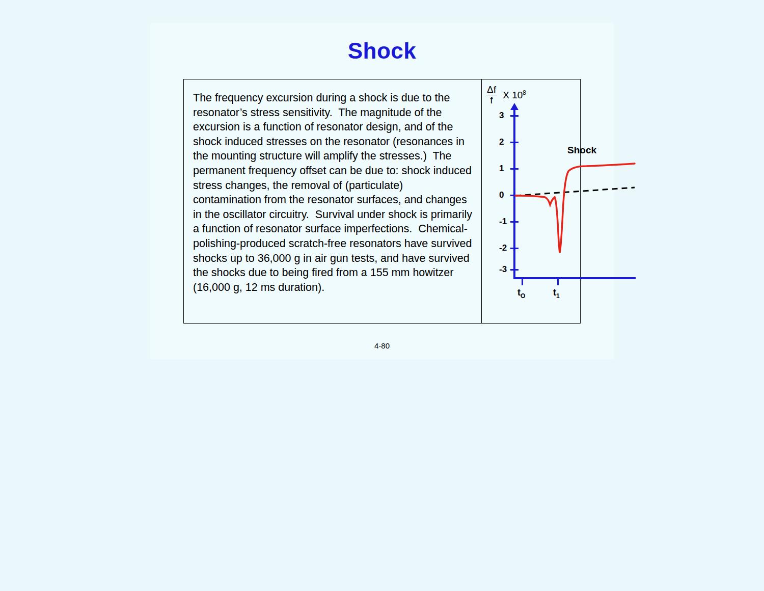Shock
The frequency excursion during a shock is due to the resonator’s stress sensitivity. The magnitude of the excursion is a function of resonator design, and of the shock induced stresses on the resonator (resonances in the mounting structure will amplify the stresses.) The permanent frequency offset can be due to: shock induced stress changes, the removal of (particulate) contamination from the resonator surfaces, and changes in the oscillator circuitry. Survival under shock is primarily a function of resonator surface imperfections. Chemical-polishing-produced scratch-free resonators have survived shocks up to 36,000 g in air gun tests, and have survived the shocks due to being fired from a 155 mm howitzer (16,000 g, 12 ms duration).
Δf f X 108
3
2
1
0
-1
-2
-3
tO
t1
Shock
4-80